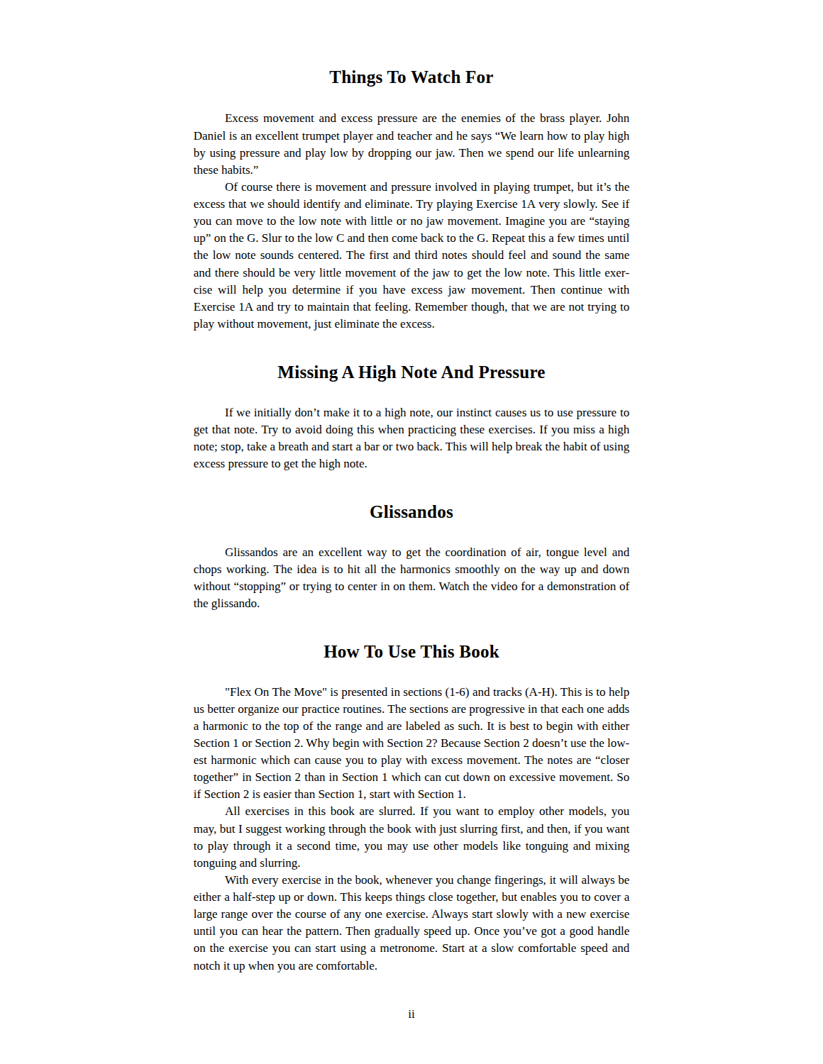Things To Watch For
Excess movement and excess pressure are the enemies of the brass player. John Daniel is an excellent trumpet player and teacher and he says “We learn how to play high by using pressure and play low by dropping our jaw. Then we spend our life unlearning these habits.”
Of course there is movement and pressure involved in playing trumpet, but it’s the excess that we should identify and eliminate. Try playing Exercise 1A very slowly. See if you can move to the low note with little or no jaw movement. Imagine you are “staying up” on the G. Slur to the low C and then come back to the G. Repeat this a few times until the low note sounds centered. The first and third notes should feel and sound the same and there should be very little movement of the jaw to get the low note. This little exercise will help you determine if you have excess jaw movement. Then continue with Exercise 1A and try to maintain that feeling. Remember though, that we are not trying to play without movement, just eliminate the excess.
Missing A High Note And Pressure
If we initially don’t make it to a high note, our instinct causes us to use pressure to get that note. Try to avoid doing this when practicing these exercises. If you miss a high note; stop, take a breath and start a bar or two back. This will help break the habit of using excess pressure to get the high note.
Glissandos
Glissandos are an excellent way to get the coordination of air, tongue level and chops working. The idea is to hit all the harmonics smoothly on the way up and down without “stopping” or trying to center in on them. Watch the video for a demonstration of the glissando.
How To Use This Book
"Flex On The Move" is presented in sections (1-6) and tracks (A-H). This is to help us better organize our practice routines. The sections are progressive in that each one adds a harmonic to the top of the range and are labeled as such. It is best to begin with either Section 1 or Section 2. Why begin with Section 2? Because Section 2 doesn’t use the lowest harmonic which can cause you to play with excess movement. The notes are “closer together” in Section 2 than in Section 1 which can cut down on excessive movement. So if Section 2 is easier than Section 1, start with Section 1.
All exercises in this book are slurred. If you want to employ other models, you may, but I suggest working through the book with just slurring first, and then, if you want to play through it a second time, you may use other models like tonguing and mixing tonguing and slurring.
With every exercise in the book, whenever you change fingerings, it will always be either a half-step up or down. This keeps things close together, but enables you to cover a large range over the course of any one exercise. Always start slowly with a new exercise until you can hear the pattern. Then gradually speed up. Once you’ve got a good handle on the exercise you can start using a metronome. Start at a slow comfortable speed and notch it up when you are comfortable.
ii